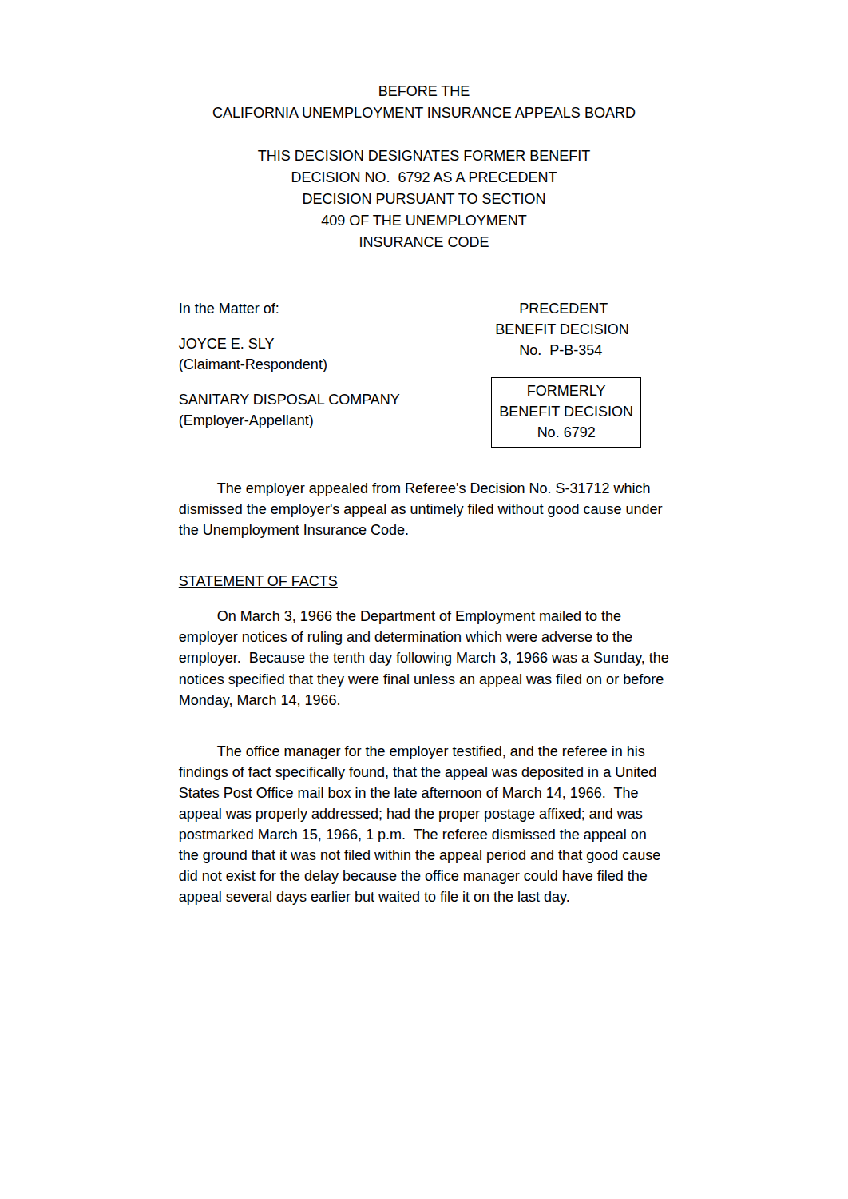BEFORE THE
CALIFORNIA UNEMPLOYMENT INSURANCE APPEALS BOARD
THIS DECISION DESIGNATES FORMER BENEFIT
DECISION NO. 6792 AS A PRECEDENT
DECISION PURSUANT TO SECTION
409 OF THE UNEMPLOYMENT
INSURANCE CODE
| In the Matter of: JOYCE E. SLY (Claimant-Respondent) SANITARY DISPOSAL COMPANY (Employer-Appellant) | PRECEDENT BENEFIT DECISION No. P-B-354 FORMERLY BENEFIT DECISION No. 6792 |
The employer appealed from Referee's Decision No. S-31712 which dismissed the employer's appeal as untimely filed without good cause under the Unemployment Insurance Code.
STATEMENT OF FACTS
On March 3, 1966 the Department of Employment mailed to the employer notices of ruling and determination which were adverse to the employer. Because the tenth day following March 3, 1966 was a Sunday, the notices specified that they were final unless an appeal was filed on or before Monday, March 14, 1966.
The office manager for the employer testified, and the referee in his findings of fact specifically found, that the appeal was deposited in a United States Post Office mail box in the late afternoon of March 14, 1966. The appeal was properly addressed; had the proper postage affixed; and was postmarked March 15, 1966, 1 p.m. The referee dismissed the appeal on the ground that it was not filed within the appeal period and that good cause did not exist for the delay because the office manager could have filed the appeal several days earlier but waited to file it on the last day.